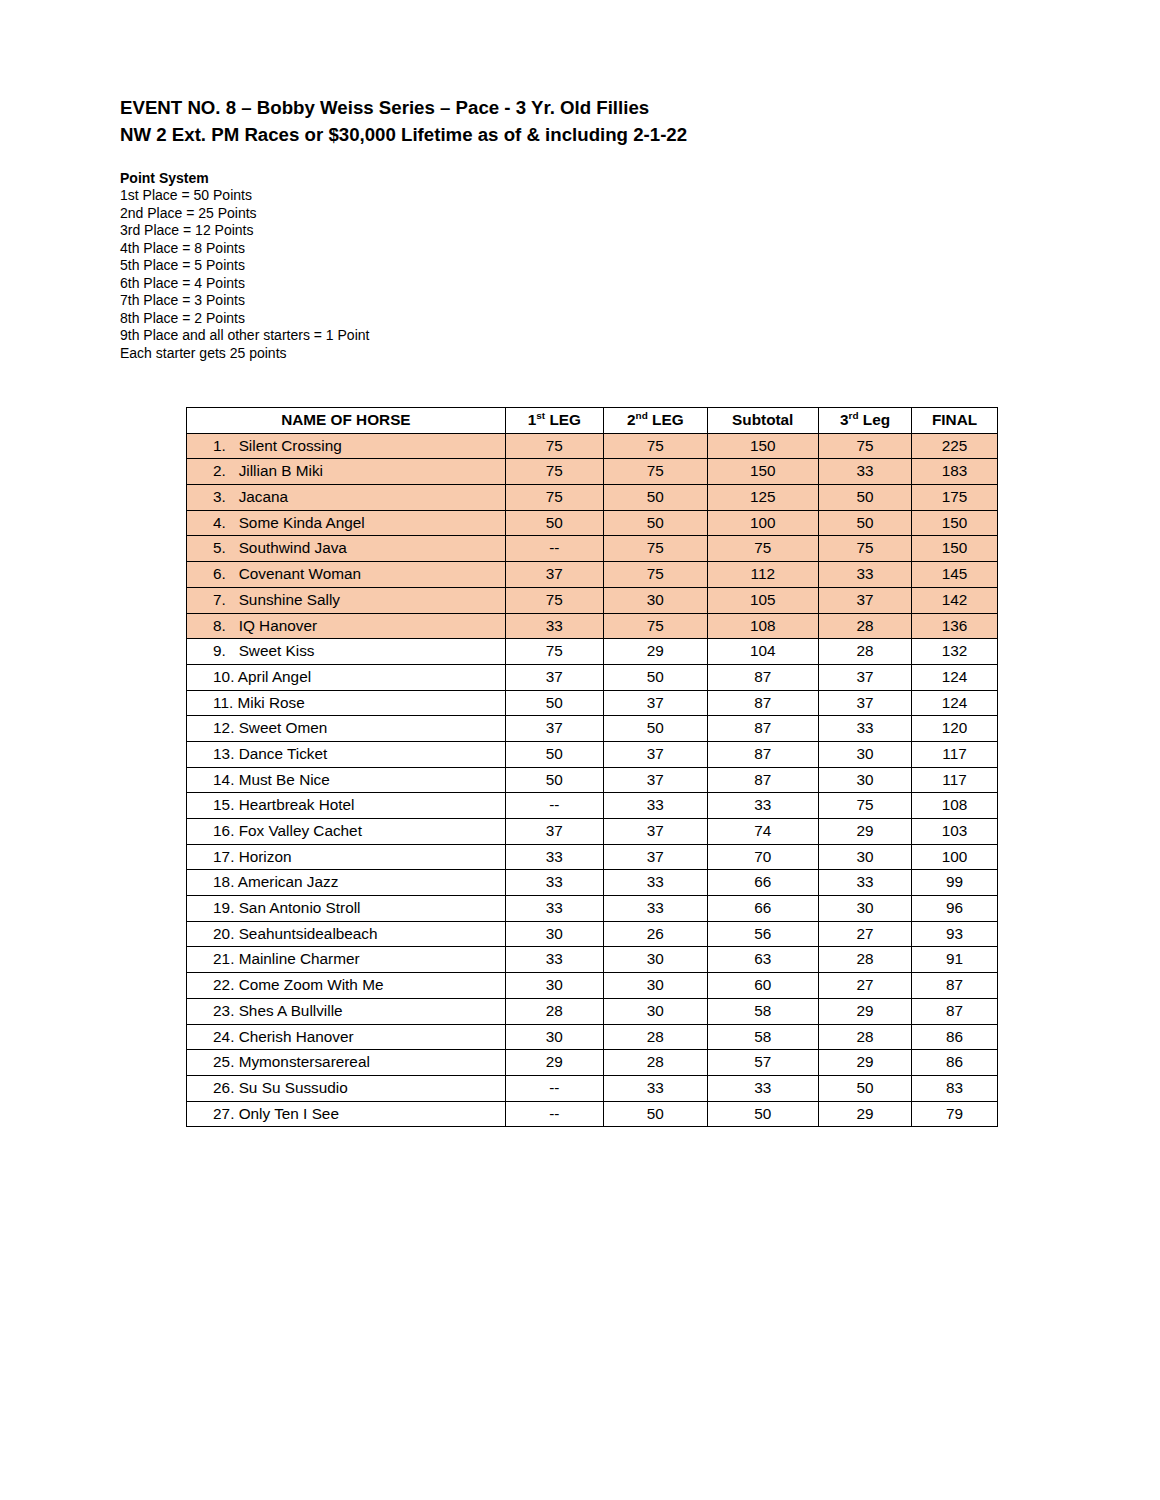EVENT NO. 8 – Bobby Weiss Series – Pace - 3 Yr. Old Fillies
NW 2 Ext. PM Races or $30,000 Lifetime as of & including 2-1-22
Point System
1st Place = 50 Points
2nd Place = 25 Points
3rd Place = 12 Points
4th Place = 8 Points
5th Place = 5 Points
6th Place = 4 Points
7th Place = 3 Points
8th Place = 2 Points
9th Place and all other starters = 1 Point
Each starter gets 25 points
| NAME OF HORSE | 1 st LEG | 2 nd LEG | Subtotal | 3 rd Leg | FINAL |
| --- | --- | --- | --- | --- | --- |
| 1. Silent Crossing | 75 | 75 | 150 | 75 | 225 |
| 2. Jillian B Miki | 75 | 75 | 150 | 33 | 183 |
| 3. Jacana | 75 | 50 | 125 | 50 | 175 |
| 4. Some Kinda Angel | 50 | 50 | 100 | 50 | 150 |
| 5. Southwind Java | -- | 75 | 75 | 75 | 150 |
| 6. Covenant Woman | 37 | 75 | 112 | 33 | 145 |
| 7. Sunshine Sally | 75 | 30 | 105 | 37 | 142 |
| 8. IQ Hanover | 33 | 75 | 108 | 28 | 136 |
| 9. Sweet Kiss | 75 | 29 | 104 | 28 | 132 |
| 10. April Angel | 37 | 50 | 87 | 37 | 124 |
| 11. Miki Rose | 50 | 37 | 87 | 37 | 124 |
| 12. Sweet Omen | 37 | 50 | 87 | 33 | 120 |
| 13. Dance Ticket | 50 | 37 | 87 | 30 | 117 |
| 14. Must Be Nice | 50 | 37 | 87 | 30 | 117 |
| 15. Heartbreak Hotel | -- | 33 | 33 | 75 | 108 |
| 16. Fox Valley Cachet | 37 | 37 | 74 | 29 | 103 |
| 17. Horizon | 33 | 37 | 70 | 30 | 100 |
| 18. American Jazz | 33 | 33 | 66 | 33 | 99 |
| 19. San Antonio Stroll | 33 | 33 | 66 | 30 | 96 |
| 20. Seahuntsidealbeach | 30 | 26 | 56 | 27 | 93 |
| 21. Mainline Charmer | 33 | 30 | 63 | 28 | 91 |
| 22. Come Zoom With Me | 30 | 30 | 60 | 27 | 87 |
| 23. Shes A Bullville | 28 | 30 | 58 | 29 | 87 |
| 24. Cherish Hanover | 30 | 28 | 58 | 28 | 86 |
| 25. Mymonstersarereal | 29 | 28 | 57 | 29 | 86 |
| 26. Su Su Sussudio | -- | 33 | 33 | 50 | 83 |
| 27. Only Ten I See | -- | 50 | 50 | 29 | 79 |